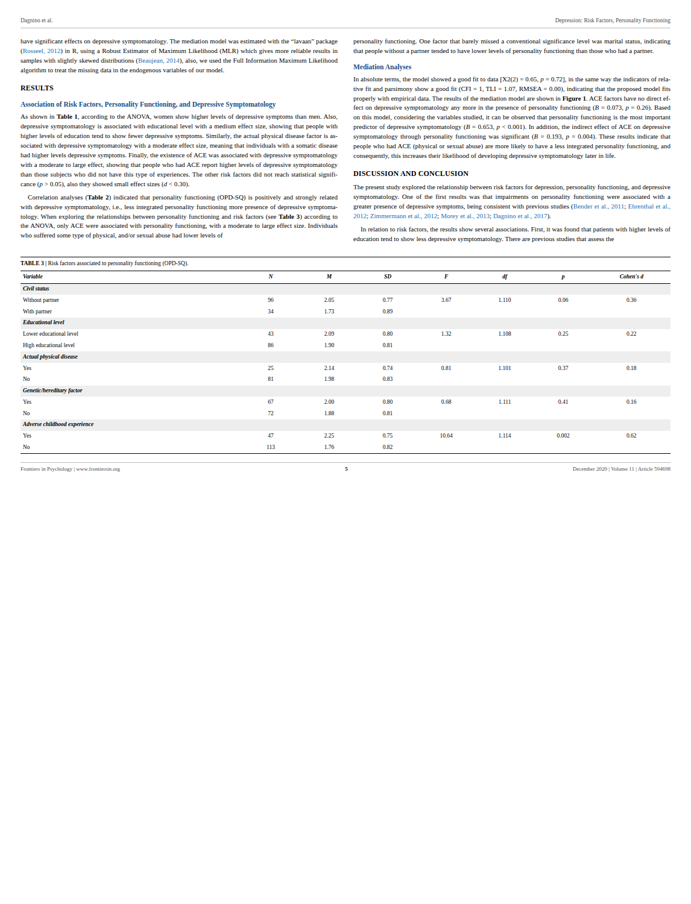Dagnino et al.
Depression: Risk Factors, Personality Functioning
have significant effects on depressive symptomatology. The mediation model was estimated with the “lavaan” package (Rosseel, 2012) in R, using a Robust Estimator of Maximum Likelihood (MLR) which gives more reliable results in samples with slightly skewed distributions (Beaujean, 2014), also, we used the Full Information Maximum Likelihood algorithm to treat the missing data in the endogenous variables of our model.
Results
Association of Risk Factors, Personality Functioning, and Depressive Symptomatology
As shown in Table 1, according to the ANOVA, women show higher levels of depressive symptoms than men. Also, depressive symptomatology is associated with educational level with a medium effect size, showing that people with higher levels of education tend to show fewer depressive symptoms. Similarly, the actual physical disease factor is associated with depressive symptomatology with a moderate effect size, meaning that individuals with a somatic disease had higher levels depressive symptoms. Finally, the existence of ACE was associated with depressive symptomatology with a moderate to large effect, showing that people who had ACE report higher levels of depressive symptomatology than those subjects who did not have this type of experiences. The other risk factors did not reach statistical significance (p > 0.05), also they showed small effect sizes (d < 0.30).
Correlation analyses (Table 2) indicated that personality functioning (OPD-SQ) is positively and strongly related with depressive symptomatology, i.e., less integrated personality functioning more presence of depressive symptomatology. When exploring the relationships between personality functioning and risk factors (see Table 3) according to the ANOVA, only ACE were associated with personality functioning, with a moderate to large effect size. Individuals who suffered some type of physical, and/or sexual abuse had lower levels of
personality functioning. One factor that barely missed a conventional significance level was marital status, indicating that people without a partner tended to have lower levels of personality functioning than those who had a partner.
Mediation Analyses
In absolute terms, the model showed a good fit to data [X2(2) = 0.65, p = 0.72], in the same way the indicators of relative fit and parsimony show a good fit (CFI = 1, TLI = 1.07, RMSEA = 0.00), indicating that the proposed model fits properly with empirical data. The results of the mediation model are shown in Figure 1. ACE factors have no direct effect on depressive symptomatology any more in the presence of personality functioning (B = 0.073, p = 0.26). Based on this model, considering the variables studied, it can be observed that personality functioning is the most important predictor of depressive symptomatology (B = 0.653, p < 0.001). In addition, the indirect effect of ACE on depressive symptomatology through personality functioning was significant (B = 0.193, p = 0.004). These results indicate that people who had ACE (physical or sexual abuse) are more likely to have a less integrated personality functioning, and consequently, this increases their likelihood of developing depressive symptomatology later in life.
Discussion and Conclusion
The present study explored the relationship between risk factors for depression, personality functioning, and depressive symptomatology. One of the first results was that impairments on personality functioning were associated with a greater presence of depressive symptoms, being consistent with previous studies (Bender et al., 2011; Ehrenthal et al., 2012; Zimmermann et al., 2012; Morey et al., 2013; Dagnino et al., 2017).
In relation to risk factors, the results show several associations. First, it was found that patients with higher levels of education tend to show less depressive symptomatology. There are previous studies that assess the
TABLE 3 | Risk factors associated to personality functioning (OPD-SQ).
| Variable | N | M | SD | F | df | p | Cohen's d |
| --- | --- | --- | --- | --- | --- | --- | --- |
| Civil status |
| Without partner | 96 | 2.05 | 0.77 | 3.67 | 1.110 | 0.06 | 0.36 |
| With partner | 34 | 1.73 | 0.89 | | | | |
| Educational level |
| Lower educational level | 43 | 2.09 | 0.80 | 1.32 | 1.108 | 0.25 | 0.22 |
| High educational level | 86 | 1.90 | 0.81 | | | | |
| Actual physical disease |
| Yes | 25 | 2.14 | 0.74 | 0.81 | 1.101 | 0.37 | 0.18 |
| No | 81 | 1.98 | 0.83 | | | | |
| Genetic/hereditary factor |
| Yes | 67 | 2.00 | 0.80 | 0.68 | 1.111 | 0.41 | 0.16 |
| No | 72 | 1.88 | 0.81 | | | | |
| Adverse childhood experience |
| Yes | 47 | 2.25 | 0.75 | 10.64 | 1.114 | 0.002 | 0.62 |
| No | 113 | 1.76 | 0.82 | | | | |
Frontiers in Psychology | www.frontiersin.org
5
December 2020 | Volume 11 | Article 594698